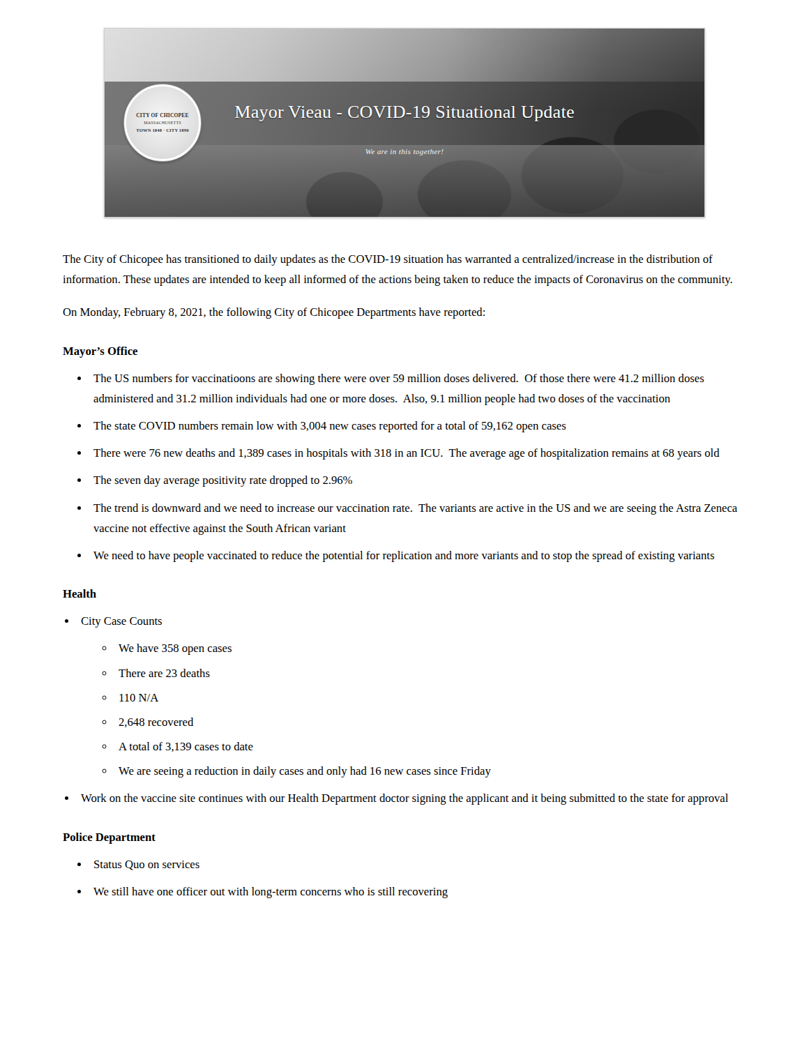Mayor Vieau - COVID-19 Situational Update
We are in this together!
CITY OF CHICOPEE MASSACHUSETTS TOWN 1848 · CITY 1890
The City of Chicopee has transitioned to daily updates as the COVID-19 situation has warranted a centralized/increase in the distribution of information. These updates are intended to keep all informed of the actions being taken to reduce the impacts of Coronavirus on the community.
On Monday, February 8, 2021, the following City of Chicopee Departments have reported:
Mayor’s Office
The US numbers for vaccinatioons are showing there were over 59 million doses delivered. Of those there were 41.2 million doses administered and 31.2 million individuals had one or more doses. Also, 9.1 million people had two doses of the vaccination
The state COVID numbers remain low with 3,004 new cases reported for a total of 59,162 open cases
There were 76 new deaths and 1,389 cases in hospitals with 318 in an ICU. The average age of hospitalization remains at 68 years old
The seven day average positivity rate dropped to 2.96%
The trend is downward and we need to increase our vaccination rate. The variants are active in the US and we are seeing the Astra Zeneca vaccine not effective against the South African variant
We need to have people vaccinated to reduce the potential for replication and more variants and to stop the spread of existing variants
Health
City Case Counts
We have 358 open cases
There are 23 deaths
110 N/A
2,648 recovered
A total of 3,139 cases to date
We are seeing a reduction in daily cases and only had 16 new cases since Friday
Work on the vaccine site continues with our Health Department doctor signing the applicant and it being submitted to the state for approval
Police Department
Status Quo on services
We still have one officer out with long-term concerns who is still recovering